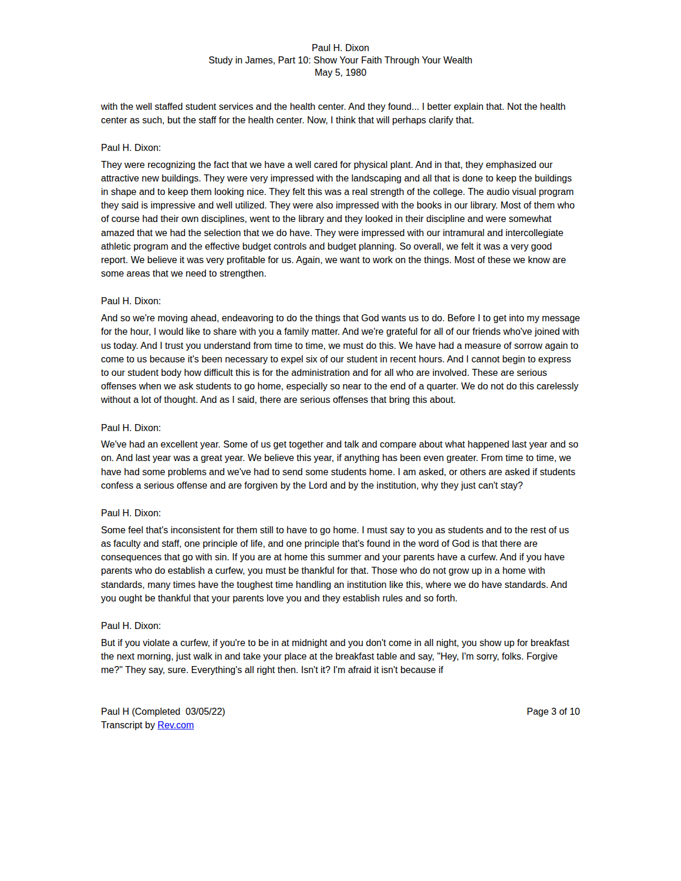Paul H. Dixon
Study in James, Part 10: Show Your Faith Through Your Wealth
May 5, 1980
with the well staffed student services and the health center. And they found... I better explain that. Not the health center as such, but the staff for the health center. Now, I think that will perhaps clarify that.
Paul H. Dixon:
They were recognizing the fact that we have a well cared for physical plant. And in that, they emphasized our attractive new buildings. They were very impressed with the landscaping and all that is done to keep the buildings in shape and to keep them looking nice. They felt this was a real strength of the college. The audio visual program they said is impressive and well utilized. They were also impressed with the books in our library. Most of them who of course had their own disciplines, went to the library and they looked in their discipline and were somewhat amazed that we had the selection that we do have. They were impressed with our intramural and intercollegiate athletic program and the effective budget controls and budget planning. So overall, we felt it was a very good report. We believe it was very profitable for us. Again, we want to work on the things. Most of these we know are some areas that we need to strengthen.
Paul H. Dixon:
And so we're moving ahead, endeavoring to do the things that God wants us to do. Before I to get into my message for the hour, I would like to share with you a family matter. And we're grateful for all of our friends who've joined with us today. And I trust you understand from time to time, we must do this. We have had a measure of sorrow again to come to us because it's been necessary to expel six of our student in recent hours. And I cannot begin to express to our student body how difficult this is for the administration and for all who are involved. These are serious offenses when we ask students to go home, especially so near to the end of a quarter. We do not do this carelessly without a lot of thought. And as I said, there are serious offenses that bring this about.
Paul H. Dixon:
We've had an excellent year. Some of us get together and talk and compare about what happened last year and so on. And last year was a great year. We believe this year, if anything has been even greater. From time to time, we have had some problems and we've had to send some students home. I am asked, or others are asked if students confess a serious offense and are forgiven by the Lord and by the institution, why they just can't stay?
Paul H. Dixon:
Some feel that's inconsistent for them still to have to go home. I must say to you as students and to the rest of us as faculty and staff, one principle of life, and one principle that's found in the word of God is that there are consequences that go with sin. If you are at home this summer and your parents have a curfew. And if you have parents who do establish a curfew, you must be thankful for that. Those who do not grow up in a home with standards, many times have the toughest time handling an institution like this, where we do have standards. And you ought be thankful that your parents love you and they establish rules and so forth.
Paul H. Dixon:
But if you violate a curfew, if you're to be in at midnight and you don't come in all night, you show up for breakfast the next morning, just walk in and take your place at the breakfast table and say, "Hey, I'm sorry, folks. Forgive me?" They say, sure. Everything's all right then. Isn't it? I'm afraid it isn't because if
Paul H (Completed 03/05/22)
Transcript by Rev.com
Page 3 of 10